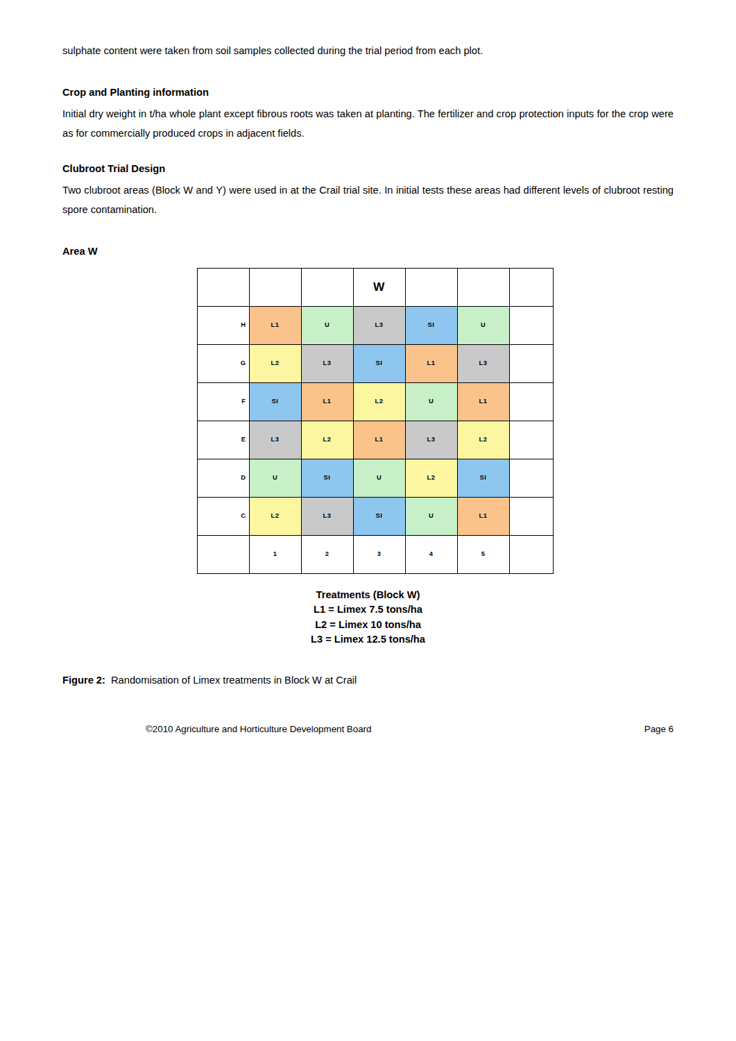sulphate content were taken from soil samples collected during the trial period from each plot.
Crop and Planting information
Initial dry weight in t/ha whole plant except fibrous roots was taken at planting. The fertilizer and crop protection inputs for the crop were as for commercially produced crops in adjacent fields.
Clubroot Trial Design
Two clubroot areas (Block W and Y) were used in at the Crail trial site. In initial tests these areas had different levels of clubroot resting spore contamination.
Area W
| | | | | W | | | |
| | H | L1 | U | L3 | SI | U | |
| | G | L2 | L3 | SI | L1 | L3 | |
| | F | SI | L1 | L2 | U | L1 | |
| | E | L3 | L2 | L1 | L3 | L2 | |
| | D | U | SI | U | L2 | SI | |
| | C | L2 | L3 | SI | U | L1 | |
| | | 1 | 2 | 3 | 4 | 5 | |
Treatments (Block W)
L1 = Limex 7.5 tons/ha
L2 = Limex 10 tons/ha
L3 = Limex 12.5 tons/ha
Figure 2: Randomisation of Limex treatments in Block W at Crail
©2010 Agriculture and Horticulture Development Board Page 6